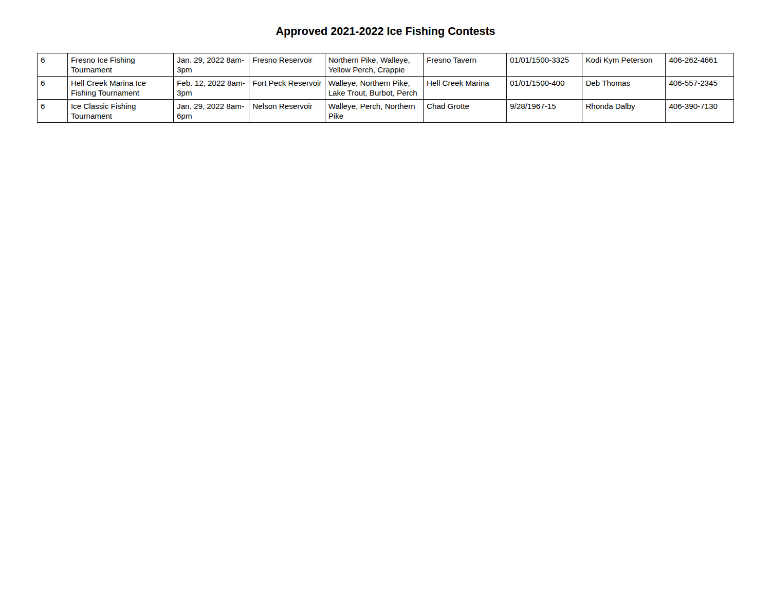Approved 2021-2022 Ice Fishing Contests
| 6 | Fresno Ice Fishing Tournament | Jan. 29, 2022 8am-3pm | Fresno Reservoir | Northern Pike, Walleye, Yellow Perch, Crappie | Fresno Tavern | 01/01/1500-3325 | Kodi Kym Peterson | 406-262-4661 |
| 6 | Hell Creek Marina Ice Fishing Tournament | Feb. 12, 2022 8am-3pm | Fort Peck Reservoir | Walleye, Northern Pike, Lake Trout, Burbot, Perch | Hell Creek Marina | 01/01/1500-400 | Deb Thomas | 406-557-2345 |
| 6 | Ice Classic Fishing Tournament | Jan. 29, 2022 8am-6pm | Nelson Reservoir | Walleye, Perch, Northern Pike | Chad Grotte | 9/28/1967-15 | Rhonda Dalby | 406-390-7130 |